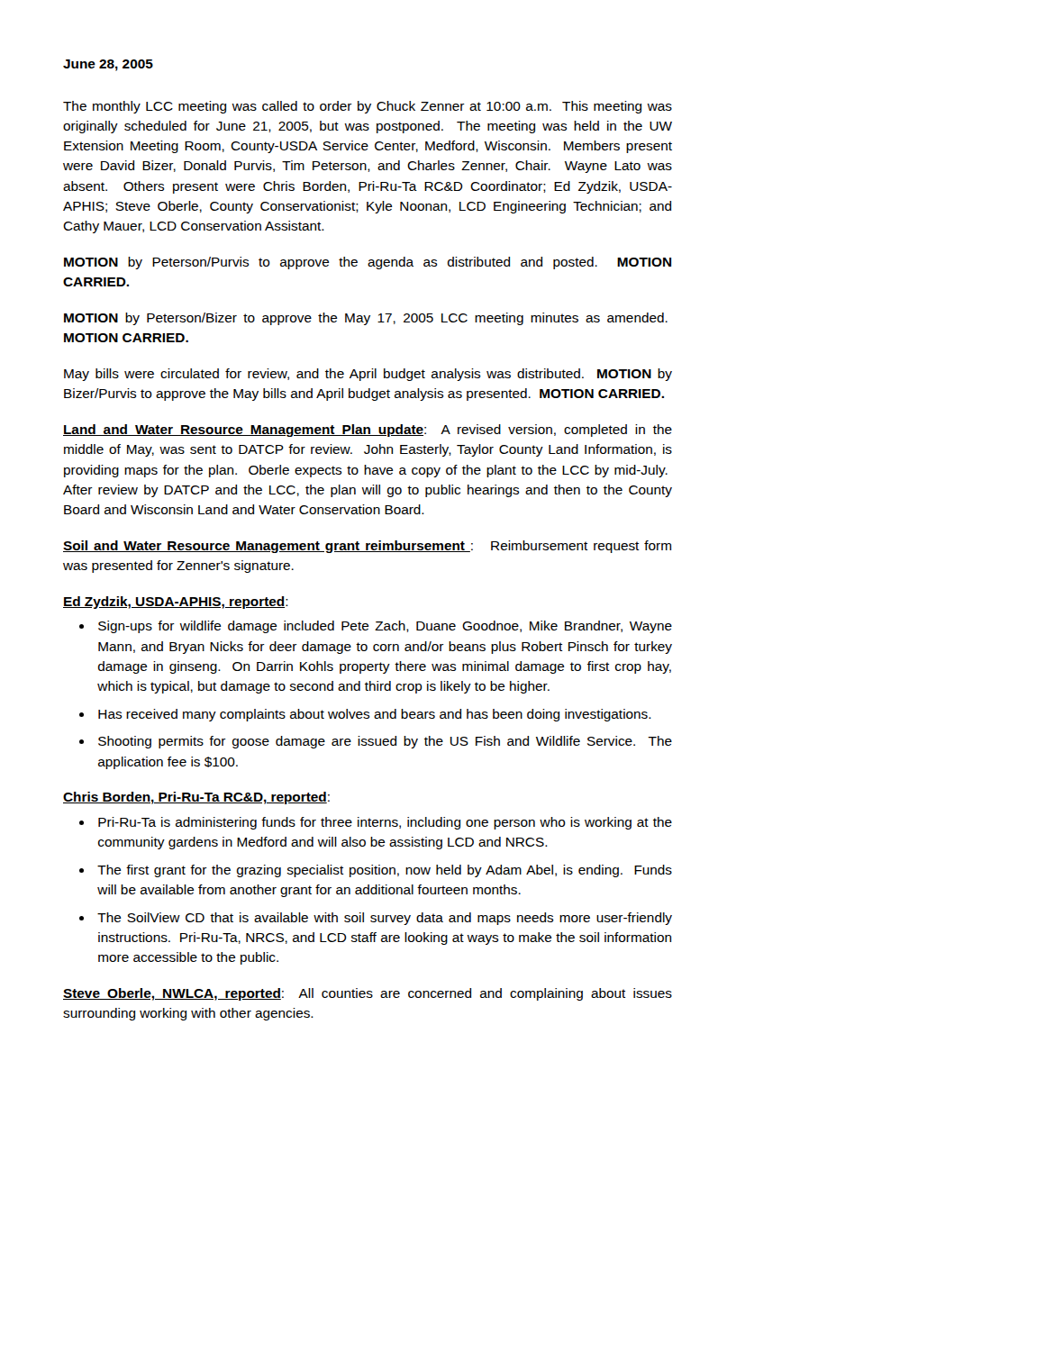June 28, 2005
The monthly LCC meeting was called to order by Chuck Zenner at 10:00 a.m. This meeting was originally scheduled for June 21, 2005, but was postponed. The meeting was held in the UW Extension Meeting Room, County-USDA Service Center, Medford, Wisconsin. Members present were David Bizer, Donald Purvis, Tim Peterson, and Charles Zenner, Chair. Wayne Lato was absent. Others present were Chris Borden, Pri-Ru-Ta RC&D Coordinator; Ed Zydzik, USDA-APHIS; Steve Oberle, County Conservationist; Kyle Noonan, LCD Engineering Technician; and Cathy Mauer, LCD Conservation Assistant.
MOTION by Peterson/Purvis to approve the agenda as distributed and posted. MOTION CARRIED.
MOTION by Peterson/Bizer to approve the May 17, 2005 LCC meeting minutes as amended. MOTION CARRIED.
May bills were circulated for review, and the April budget analysis was distributed. MOTION by Bizer/Purvis to approve the May bills and April budget analysis as presented. MOTION CARRIED.
Land and Water Resource Management Plan update: A revised version, completed in the middle of May, was sent to DATCP for review. John Easterly, Taylor County Land Information, is providing maps for the plan. Oberle expects to have a copy of the plant to the LCC by mid-July. After review by DATCP and the LCC, the plan will go to public hearings and then to the County Board and Wisconsin Land and Water Conservation Board.
Soil and Water Resource Management grant reimbursement : Reimbursement request form was presented for Zenner's signature.
Ed Zydzik, USDA-APHIS, reported:
Sign-ups for wildlife damage included Pete Zach, Duane Goodnoe, Mike Brandner, Wayne Mann, and Bryan Nicks for deer damage to corn and/or beans plus Robert Pinsch for turkey damage in ginseng. On Darrin Kohls property there was minimal damage to first crop hay, which is typical, but damage to second and third crop is likely to be higher.
Has received many complaints about wolves and bears and has been doing investigations.
Shooting permits for goose damage are issued by the US Fish and Wildlife Service. The application fee is $100.
Chris Borden, Pri-Ru-Ta RC&D, reported:
Pri-Ru-Ta is administering funds for three interns, including one person who is working at the community gardens in Medford and will also be assisting LCD and NRCS.
The first grant for the grazing specialist position, now held by Adam Abel, is ending. Funds will be available from another grant for an additional fourteen months.
The SoilView CD that is available with soil survey data and maps needs more user-friendly instructions. Pri-Ru-Ta, NRCS, and LCD staff are looking at ways to make the soil information more accessible to the public.
Steve Oberle, NWLCA, reported: All counties are concerned and complaining about issues surrounding working with other agencies.